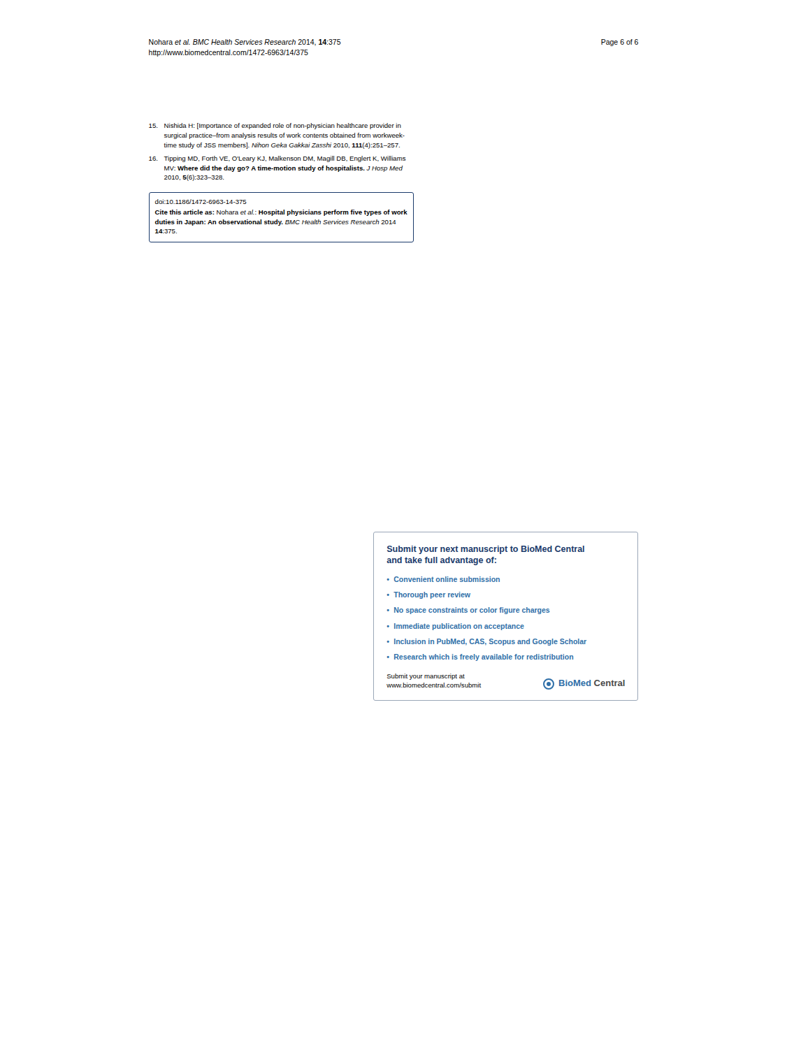Nohara et al. BMC Health Services Research 2014, 14:375
http://www.biomedcentral.com/1472-6963/14/375
Page 6 of 6
15. Nishida H: [Importance of expanded role of non-physician healthcare provider in surgical practice–from analysis results of work contents obtained from workweek-time study of JSS members]. Nihon Geka Gakkai Zasshi 2010, 111(4):251–257.
16. Tipping MD, Forth VE, O'Leary KJ, Malkenson DM, Magill DB, Englert K, Williams MV: Where did the day go? A time-motion study of hospitalists. J Hosp Med 2010, 5(6):323–328.
doi:10.1186/1472-6963-14-375
Cite this article as: Nohara et al.: Hospital physicians perform five types of work duties in Japan: An observational study. BMC Health Services Research 2014 14:375.
Submit your next manuscript to BioMed Central
and take full advantage of:
Convenient online submission
Thorough peer review
No space constraints or color figure charges
Immediate publication on acceptance
Inclusion in PubMed, CAS, Scopus and Google Scholar
Research which is freely available for redistribution
Submit your manuscript at
www.biomedcentral.com/submit
BioMed Central